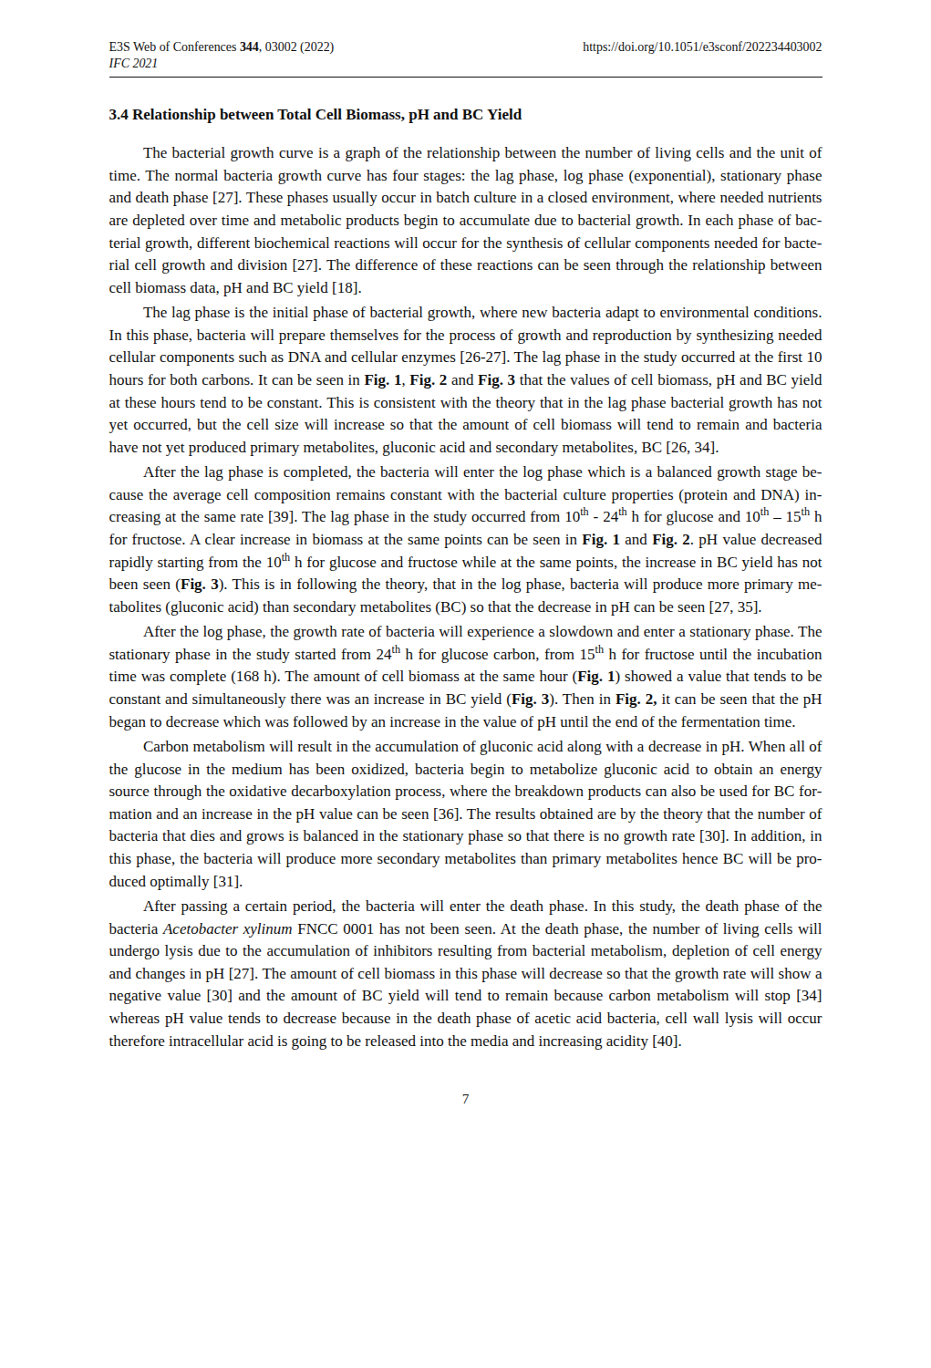E3S Web of Conferences 344, 03002 (2022)
IFC 2021
https://doi.org/10.1051/e3sconf/202234403002
3.4 Relationship between Total Cell Biomass, pH and BC Yield
The bacterial growth curve is a graph of the relationship between the number of living cells and the unit of time. The normal bacteria growth curve has four stages: the lag phase, log phase (exponential), stationary phase and death phase [27]. These phases usually occur in batch culture in a closed environment, where needed nutrients are depleted over time and metabolic products begin to accumulate due to bacterial growth. In each phase of bacterial growth, different biochemical reactions will occur for the synthesis of cellular components needed for bacterial cell growth and division [27]. The difference of these reactions can be seen through the relationship between cell biomass data, pH and BC yield [18].
The lag phase is the initial phase of bacterial growth, where new bacteria adapt to environmental conditions. In this phase, bacteria will prepare themselves for the process of growth and reproduction by synthesizing needed cellular components such as DNA and cellular enzymes [26-27]. The lag phase in the study occurred at the first 10 hours for both carbons. It can be seen in Fig. 1, Fig. 2 and Fig. 3 that the values of cell biomass, pH and BC yield at these hours tend to be constant. This is consistent with the theory that in the lag phase bacterial growth has not yet occurred, but the cell size will increase so that the amount of cell biomass will tend to remain and bacteria have not yet produced primary metabolites, gluconic acid and secondary metabolites, BC [26, 34].
After the lag phase is completed, the bacteria will enter the log phase which is a balanced growth stage because the average cell composition remains constant with the bacterial culture properties (protein and DNA) increasing at the same rate [39]. The lag phase in the study occurred from 10th - 24th h for glucose and 10th – 15th h for fructose. A clear increase in biomass at the same points can be seen in Fig. 1 and Fig. 2. pH value decreased rapidly starting from the 10th h for glucose and fructose while at the same points, the increase in BC yield has not been seen (Fig. 3). This is in following the theory, that in the log phase, bacteria will produce more primary metabolites (gluconic acid) than secondary metabolites (BC) so that the decrease in pH can be seen [27, 35].
After the log phase, the growth rate of bacteria will experience a slowdown and enter a stationary phase. The stationary phase in the study started from 24th h for glucose carbon, from 15th h for fructose until the incubation time was complete (168 h). The amount of cell biomass at the same hour (Fig. 1) showed a value that tends to be constant and simultaneously there was an increase in BC yield (Fig. 3). Then in Fig. 2, it can be seen that the pH began to decrease which was followed by an increase in the value of pH until the end of the fermentation time.
Carbon metabolism will result in the accumulation of gluconic acid along with a decrease in pH. When all of the glucose in the medium has been oxidized, bacteria begin to metabolize gluconic acid to obtain an energy source through the oxidative decarboxylation process, where the breakdown products can also be used for BC formation and an increase in the pH value can be seen [36]. The results obtained are by the theory that the number of bacteria that dies and grows is balanced in the stationary phase so that there is no growth rate [30]. In addition, in this phase, the bacteria will produce more secondary metabolites than primary metabolites hence BC will be produced optimally [31].
After passing a certain period, the bacteria will enter the death phase. In this study, the death phase of the bacteria Acetobacter xylinum FNCC 0001 has not been seen. At the death phase, the number of living cells will undergo lysis due to the accumulation of inhibitors resulting from bacterial metabolism, depletion of cell energy and changes in pH [27]. The amount of cell biomass in this phase will decrease so that the growth rate will show a negative value [30] and the amount of BC yield will tend to remain because carbon metabolism will stop [34] whereas pH value tends to decrease because in the death phase of acetic acid bacteria, cell wall lysis will occur therefore intracellular acid is going to be released into the media and increasing acidity [40].
7